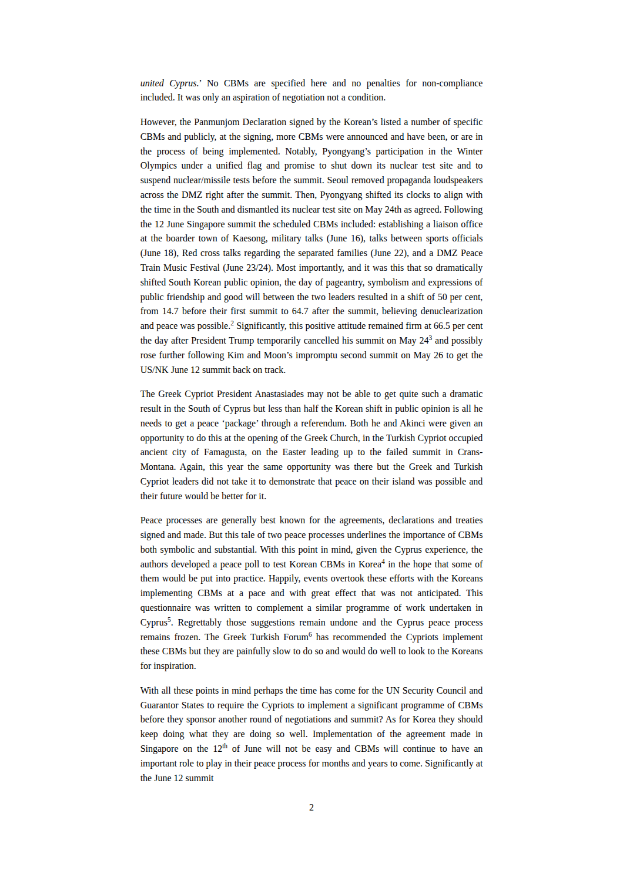united Cyprus.’ No CBMs are specified here and no penalties for non-compliance included. It was only an aspiration of negotiation not a condition.
However, the Panmunjom Declaration signed by the Korean’s listed a number of specific CBMs and publicly, at the signing, more CBMs were announced and have been, or are in the process of being implemented. Notably, Pyongyang’s participation in the Winter Olympics under a unified flag and promise to shut down its nuclear test site and to suspend nuclear/missile tests before the summit. Seoul removed propaganda loudspeakers across the DMZ right after the summit. Then, Pyongyang shifted its clocks to align with the time in the South and dismantled its nuclear test site on May 24th as agreed. Following the 12 June Singapore summit the scheduled CBMs included: establishing a liaison office at the boarder town of Kaesong, military talks (June 16), talks between sports officials (June 18), Red cross talks regarding the separated families (June 22), and a DMZ Peace Train Music Festival (June 23/24). Most importantly, and it was this that so dramatically shifted South Korean public opinion, the day of pageantry, symbolism and expressions of public friendship and good will between the two leaders resulted in a shift of 50 per cent, from 14.7 before their first summit to 64.7 after the summit, believing denuclearization and peace was possible.2 Significantly, this positive attitude remained firm at 66.5 per cent the day after President Trump temporarily cancelled his summit on May 243 and possibly rose further following Kim and Moon’s impromptu second summit on May 26 to get the US/NK June 12 summit back on track.
The Greek Cypriot President Anastasiades may not be able to get quite such a dramatic result in the South of Cyprus but less than half the Korean shift in public opinion is all he needs to get a peace ‘package’ through a referendum. Both he and Akinci were given an opportunity to do this at the opening of the Greek Church, in the Turkish Cypriot occupied ancient city of Famagusta, on the Easter leading up to the failed summit in Crans-Montana. Again, this year the same opportunity was there but the Greek and Turkish Cypriot leaders did not take it to demonstrate that peace on their island was possible and their future would be better for it.
Peace processes are generally best known for the agreements, declarations and treaties signed and made. But this tale of two peace processes underlines the importance of CBMs both symbolic and substantial. With this point in mind, given the Cyprus experience, the authors developed a peace poll to test Korean CBMs in Korea4 in the hope that some of them would be put into practice. Happily, events overtook these efforts with the Koreans implementing CBMs at a pace and with great effect that was not anticipated. This questionnaire was written to complement a similar programme of work undertaken in Cyprus5. Regrettably those suggestions remain undone and the Cyprus peace process remains frozen. The Greek Turkish Forum6 has recommended the Cypriots implement these CBMs but they are painfully slow to do so and would do well to look to the Koreans for inspiration.
With all these points in mind perhaps the time has come for the UN Security Council and Guarantor States to require the Cypriots to implement a significant programme of CBMs before they sponsor another round of negotiations and summit? As for Korea they should keep doing what they are doing so well. Implementation of the agreement made in Singapore on the 12th of June will not be easy and CBMs will continue to have an important role to play in their peace process for months and years to come. Significantly at the June 12 summit
2